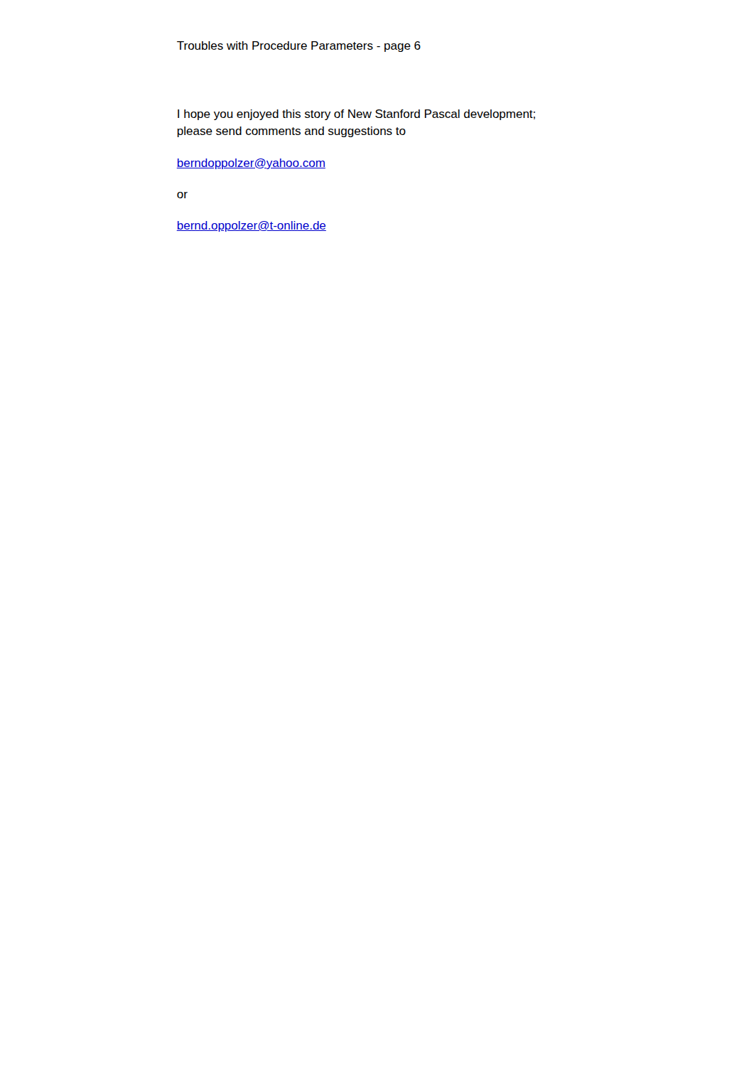Troubles with Procedure Parameters - page 6
I hope you enjoyed this story of New Stanford Pascal development;
please send comments and suggestions to
berndoppolzer@yahoo.com
or
bernd.oppolzer@t-online.de